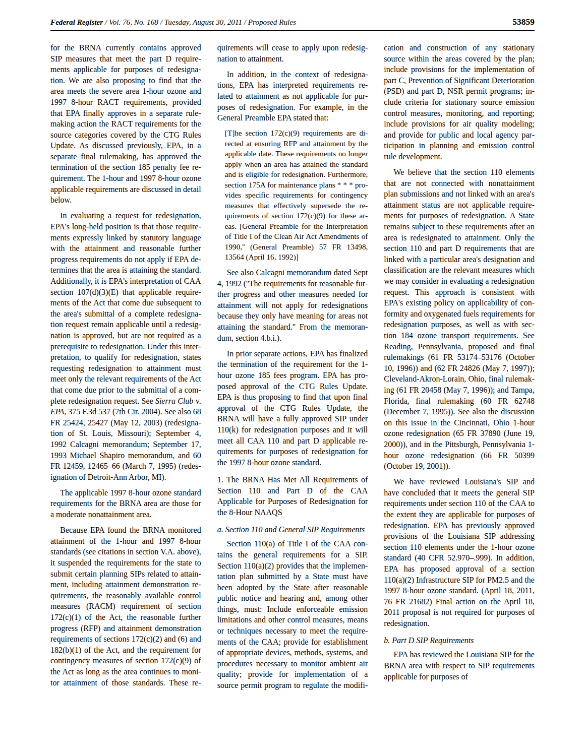Federal Register / Vol. 76, No. 168 / Tuesday, August 30, 2011 / Proposed Rules 53859
for the BRNA currently contains approved SIP measures that meet the part D requirements applicable for purposes of redesignation. We are also proposing to find that the area meets the severe area 1-hour ozone and 1997 8-hour RACT requirements, provided that EPA finally approves in a separate rulemaking action the RACT requirements for the source categories covered by the CTG Rules Update. As discussed previously, EPA, in a separate final rulemaking, has approved the termination of the section 185 penalty fee requirement. The 1-hour and 1997 8-hour ozone applicable requirements are discussed in detail below.
In evaluating a request for redesignation, EPA's long-held position is that those requirements expressly linked by statutory language with the attainment and reasonable further progress requirements do not apply if EPA determines that the area is attaining the standard. Additionally, it is EPA's interpretation of CAA section 107(d)(3)(E) that applicable requirements of the Act that come due subsequent to the area's submittal of a complete redesignation request remain applicable until a redesignation is approved, but are not required as a prerequisite to redesignation. Under this interpretation, to qualify for redesignation, states requesting redesignation to attainment must meet only the relevant requirements of the Act that come due prior to the submittal of a complete redesignation request. See Sierra Club v. EPA, 375 F.3d 537 (7th Cir. 2004). See also 68 FR 25424, 25427 (May 12, 2003) (redesignation of St. Louis, Missouri); September 4, 1992 Calcagni memorandum; September 17, 1993 Michael Shapiro memorandum, and 60 FR 12459, 12465–66 (March 7, 1995) (redesignation of Detroit-Ann Arbor, MI).
The applicable 1997 8-hour ozone standard requirements for the BRNA area are those for a moderate nonattainment area.
Because EPA found the BRNA monitored attainment of the 1-hour and 1997 8-hour standards (see citations in section V.A. above), it suspended the requirements for the state to submit certain planning SIPs related to attainment, including attainment demonstration requirements, the reasonably available control measures (RACM) requirement of section 172(c)(1) of the Act, the reasonable further progress (RFP) and attainment demonstration requirements of sections 172(c)(2) and (6) and 182(b)(1) of the Act, and the requirement for contingency measures of section 172(c)(9) of the Act as long as the area continues to monitor attainment of those standards. These requirements will cease to apply upon redesignation to attainment.
In addition, in the context of redesignations, EPA has interpreted requirements related to attainment as not applicable for purposes of redesignation. For example, in the General Preamble EPA stated that:
[T]he section 172(c)(9) requirements are directed at ensuring RFP and attainment by the applicable date. These requirements no longer apply when an area has attained the standard and is eligible for redesignation. Furthermore, section 175A for maintenance plans * * * provides specific requirements for contingency measures that effectively supersede the requirements of section 172(c)(9) for these areas. [General Preamble for the Interpretation of Title I of the Clean Air Act Amendments of 1990,'' (General Preamble) 57 FR 13498, 13564 (April 16, 1992)]
See also Calcagni memorandum dated Sept 4, 1992 (''The requirements for reasonable further progress and other measures needed for attainment will not apply for redesignations because they only have meaning for areas not attaining the standard.'' From the memorandum, section 4.b.i.).
In prior separate actions, EPA has finalized the termination of the requirement for the 1-hour ozone 185 fees program. EPA has proposed approval of the CTG Rules Update. EPA is thus proposing to find that upon final approval of the CTG Rules Update, the BRNA will have a fully approved SIP under 110(k) for redesignation purposes and it will meet all CAA 110 and part D applicable requirements for purposes of redesignation for the 1997 8-hour ozone standard.
1. The BRNA Has Met All Requirements of Section 110 and Part D of the CAA Applicable for Purposes of Redesignation for the 8-Hour NAAQS
a. Section 110 and General SIP Requirements
Section 110(a) of Title I of the CAA contains the general requirements for a SIP. Section 110(a)(2) provides that the implementation plan submitted by a State must have been adopted by the State after reasonable public notice and hearing and, among other things, must: Include enforceable emission limitations and other control measures, means or techniques necessary to meet the requirements of the CAA; provide for establishment of appropriate devices, methods, systems, and procedures necessary to monitor ambient air quality; provide for implementation of a source permit program to regulate the modification and construction of any stationary source within the areas covered by the plan; include provisions for the implementation of part C, Prevention of Significant Deterioration (PSD) and part D, NSR permit programs; include criteria for stationary source emission control measures, monitoring, and reporting; include provisions for air quality modeling; and provide for public and local agency participation in planning and emission control rule development.
We believe that the section 110 elements that are not connected with nonattainment plan submissions and not linked with an area's attainment status are not applicable requirements for purposes of redesignation. A State remains subject to these requirements after an area is redesignated to attainment. Only the section 110 and part D requirements that are linked with a particular area's designation and classification are the relevant measures which we may consider in evaluating a redesignation request. This approach is consistent with EPA's existing policy on applicability of conformity and oxygenated fuels requirements for redesignation purposes, as well as with section 184 ozone transport requirements. See Reading, Pennsylvania, proposed and final rulemakings (61 FR 53174–53176 (October 10, 1996)) and (62 FR 24826 (May 7, 1997)); Cleveland-Akron-Lorain, Ohio, final rulemaking (61 FR 20458 (May 7, 1996)); and Tampa, Florida, final rulemaking (60 FR 62748 (December 7, 1995)). See also the discussion on this issue in the Cincinnati, Ohio 1-hour ozone redesignation (65 FR 37890 (June 19, 2000)), and in the Pittsburgh, Pennsylvania 1-hour ozone redesignation (66 FR 50399 (October 19, 2001)).
We have reviewed Louisiana's SIP and have concluded that it meets the general SIP requirements under section 110 of the CAA to the extent they are applicable for purposes of redesignation. EPA has previously approved provisions of the Louisiana SIP addressing section 110 elements under the 1-hour ozone standard (40 CFR 52.970–.999). In addition, EPA has proposed approval of a section 110(a)(2) Infrastructure SIP for PM2.5 and the 1997 8-hour ozone standard. (April 18, 2011, 76 FR 21682) Final action on the April 18, 2011 proposal is not required for purposes of redesignation.
b. Part D SIP Requirements
EPA has reviewed the Louisiana SIP for the BRNA area with respect to SIP requirements applicable for purposes of